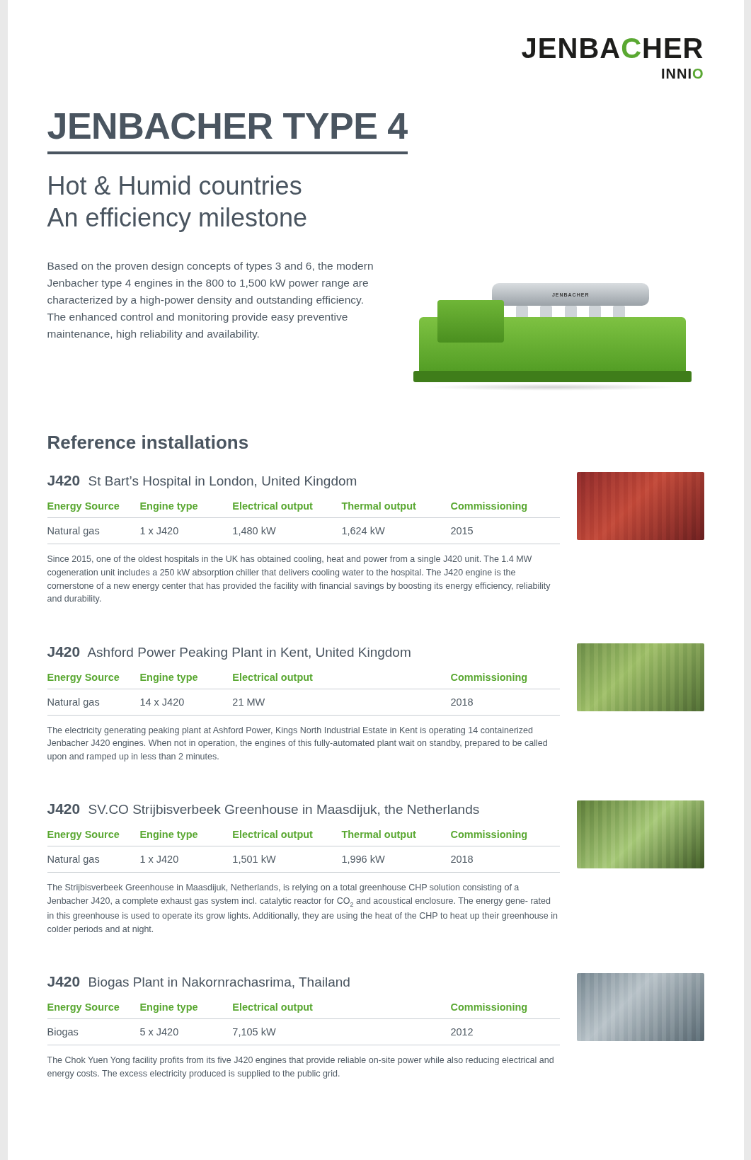JENBACHER
INNIO
JENBACHER TYPE 4
Hot & Humid countries
An efficiency milestone
Based on the proven design concepts of types 3 and 6, the modern Jenbacher type 4 engines in the 800 to 1,500 kW power range are characterized by a high-power density and outstanding efficiency. The enhanced control and monitoring provide easy preventive maintenance, high reliability and availability.
Reference installations
J420 St Bart’s Hospital in London, United Kingdom
| Energy Source | Engine type | Electrical output | Thermal output | Commissioning |
| --- | --- | --- | --- | --- |
| Natural gas | 1 x J420 | 1,480 kW | 1,624 kW | 2015 |
Since 2015, one of the oldest hospitals in the UK has obtained cooling, heat and power from a single J420 unit. The 1.4 MW cogeneration unit includes a 250 kW absorption chiller that delivers cooling water to the hospital. The J420 engine is the cornerstone of a new energy center that has provided the facility with financial savings by boosting its energy efficiency, reliability and durability.
J420 Ashford Power Peaking Plant in Kent, United Kingdom
| Energy Source | Engine type | Electrical output | Commissioning |
| --- | --- | --- | --- |
| Natural gas | 14 x J420 | 21 MW | 2018 |
The electricity generating peaking plant at Ashford Power, Kings North Industrial Estate in Kent is operating 14 containerized Jenbacher J420 engines. When not in operation, the engines of this fully-automated plant wait on standby, prepared to be called upon and ramped up in less than 2 minutes.
J420 SV.CO Strijbisverbeek Greenhouse in Maasdijuk, the Netherlands
| Energy Source | Engine type | Electrical output | Thermal output | Commissioning |
| --- | --- | --- | --- | --- |
| Natural gas | 1 x J420 | 1,501 kW | 1,996 kW | 2018 |
The Strijbisverbeek Greenhouse in Maasdijuk, Netherlands, is relying on a total greenhouse CHP solution consisting of a Jenbacher J420, a complete exhaust gas system incl. catalytic reactor for CO2 and acoustical enclosure. The energy gene- rated in this greenhouse is used to operate its grow lights. Additionally, they are using the heat of the CHP to heat up their greenhouse in colder periods and at night.
J420 Biogas Plant in Nakornrachasrima, Thailand
| Energy Source | Engine type | Electrical output | Commissioning |
| --- | --- | --- | --- |
| Biogas | 5 x J420 | 7,105 kW | 2012 |
The Chok Yuen Yong facility profits from its five J420 engines that provide reliable on-site power while also reducing electrical and energy costs. The excess electricity produced is supplied to the public grid.